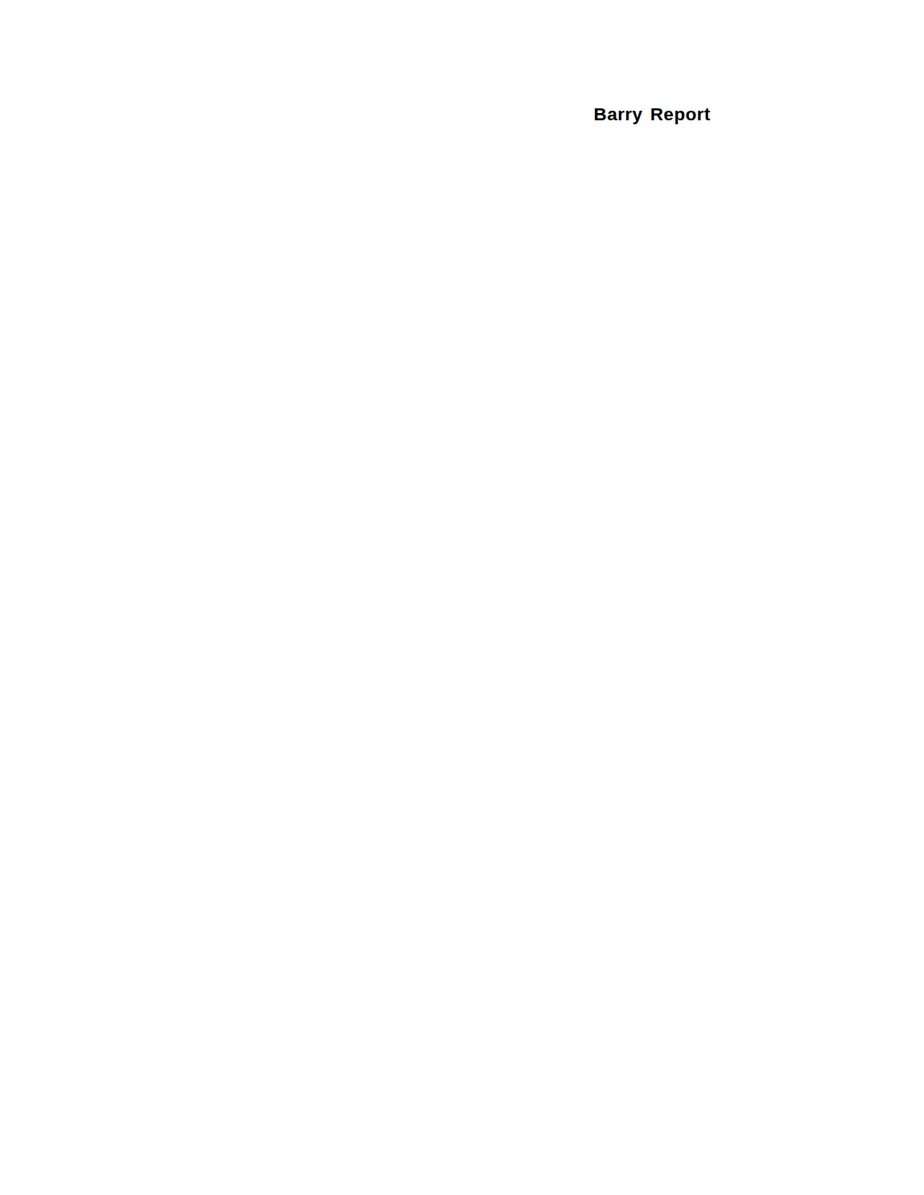Barry Report